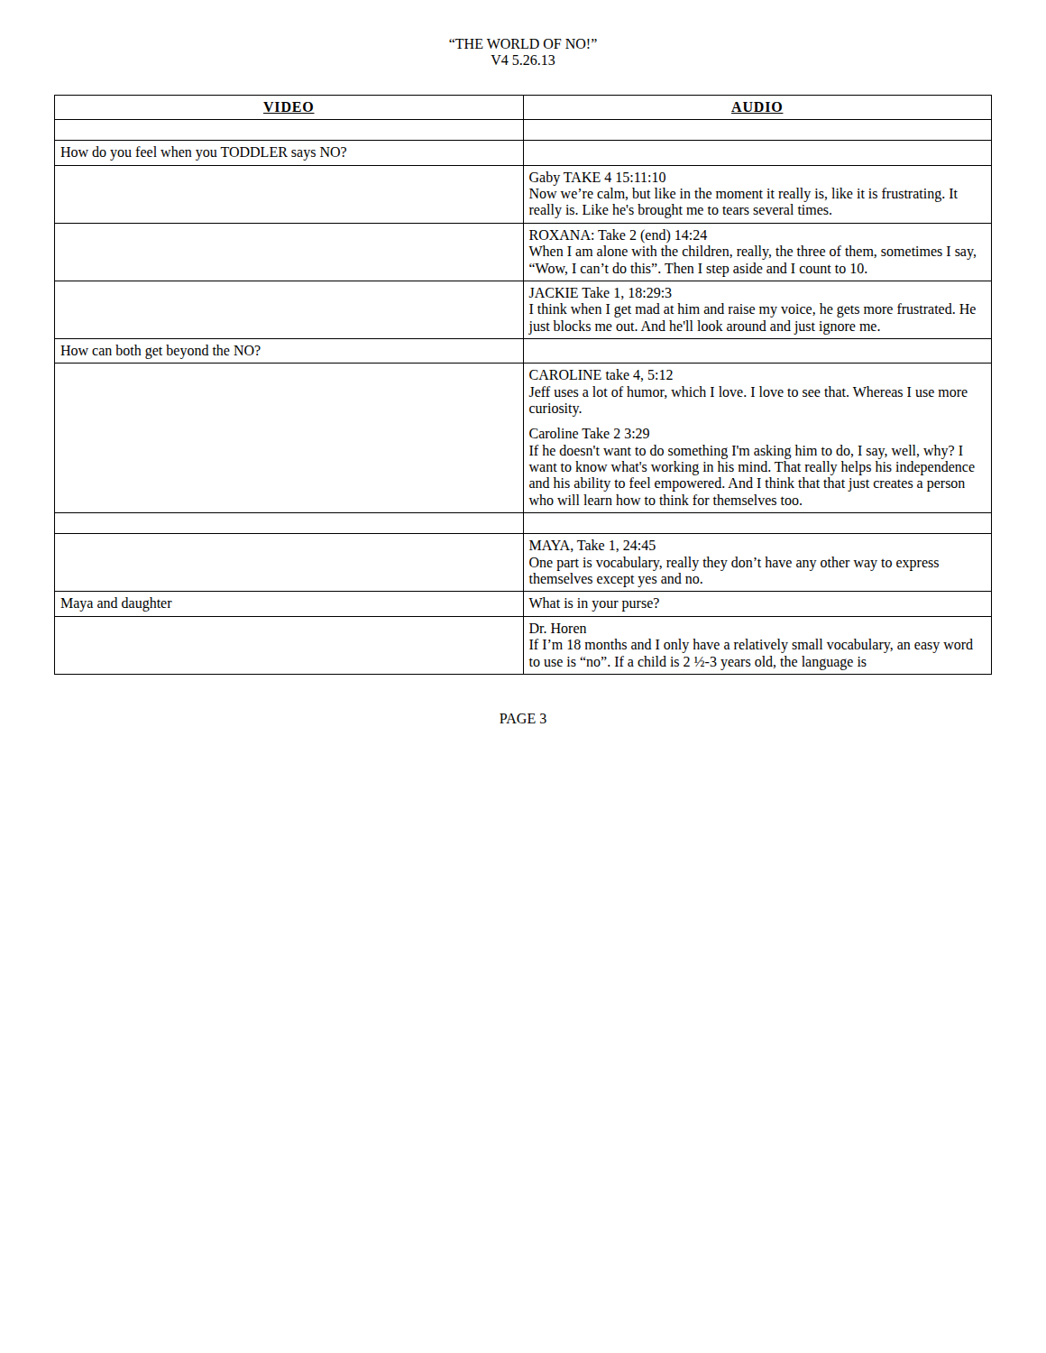“THE WORLD OF NO!”
V4 5.26.13
| VIDEO | AUDIO |
| --- | --- |
| How do you feel when you TODDLER says NO? | |
| | Gaby TAKE 4 15:11:10 Now we’re calm, but like in the moment it really is, like it is frustrating. It really is. Like he's brought me to tears several times. |
| | ROXANA: Take 2 (end) 14:24 When I am alone with the children, really, the three of them, sometimes I say, “Wow, I can’t do this”. Then I step aside and I count to 10. |
| | JACKIE Take 1, 18:29:3 I think when I get mad at him and raise my voice, he gets more frustrated. He just blocks me out. And he'll look around and just ignore me. |
| How can both get beyond the NO? | |
| | CAROLINE take 4, 5:12 Jeff uses a lot of humor, which I love. I love to see that. Whereas I use more curiosity. Caroline Take 2 3:29 If he doesn't want to do something I'm asking him to do, I say, well, why? I want to know what's working in his mind. That really helps his independence and his ability to feel empowered. And I think that that just creates a person who will learn how to think for themselves too. |
| | MAYA, Take 1, 24:45 One part is vocabulary, really they don’t have any other way to express themselves except yes and no. |
| Maya and daughter | What is in your purse? |
| | Dr. Horen If I’m 18 months and I only have a relatively small vocabulary, an easy word to use is “no”. If a child is 2 ½-3 years old, the language is |
PAGE 3